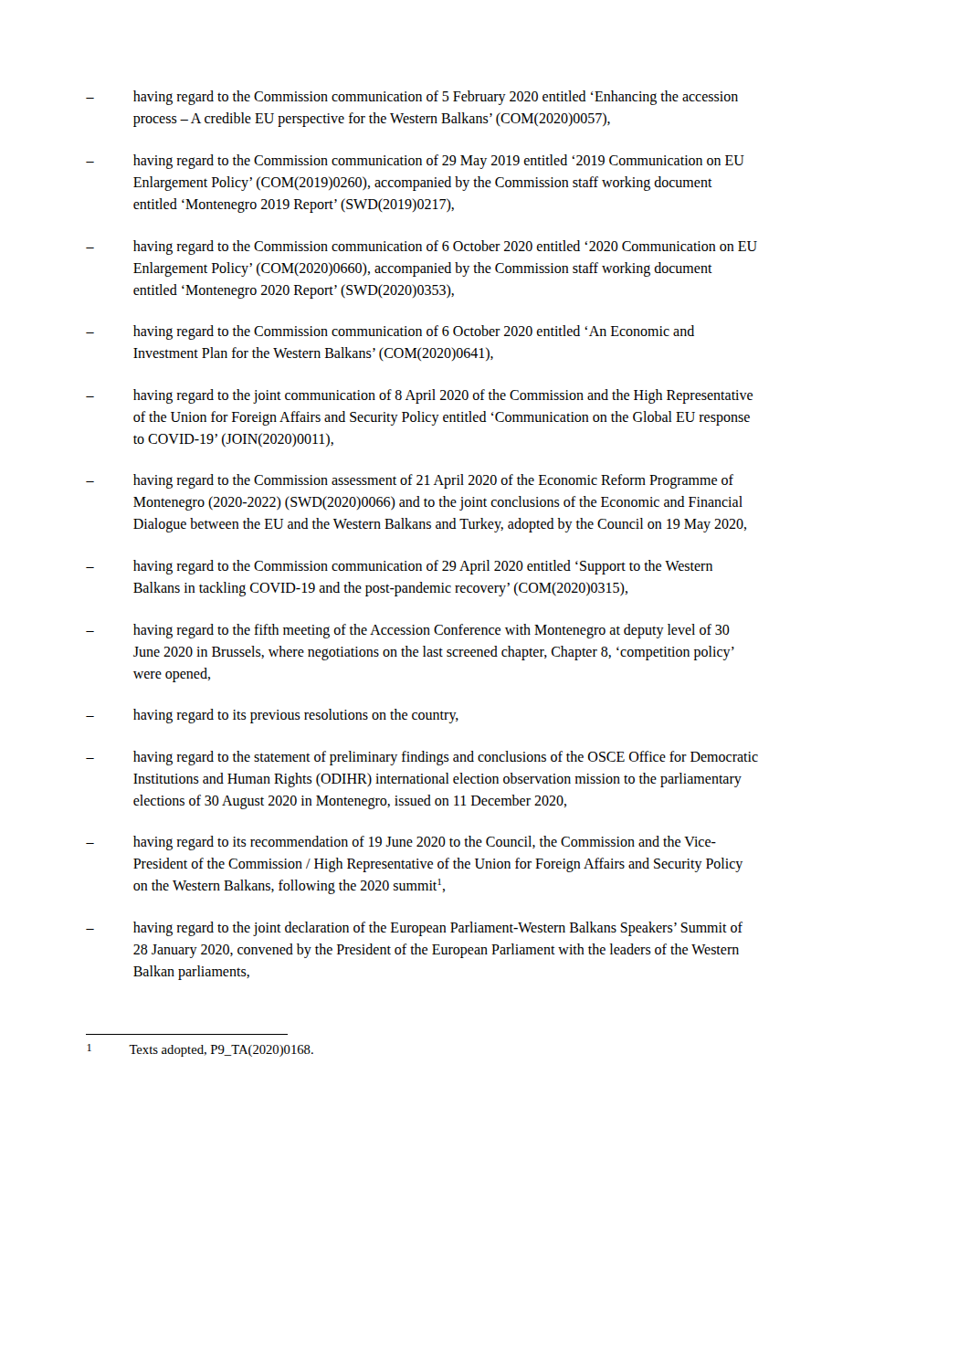having regard to the Commission communication of 5 February 2020 entitled ‘Enhancing the accession process – A credible EU perspective for the Western Balkans’ (COM(2020)0057),
having regard to the Commission communication of 29 May 2019 entitled ‘2019 Communication on EU Enlargement Policy’ (COM(2019)0260), accompanied by the Commission staff working document entitled ‘Montenegro 2019 Report’ (SWD(2019)0217),
having regard to the Commission communication of 6 October 2020 entitled ‘2020 Communication on EU Enlargement Policy’ (COM(2020)0660), accompanied by the Commission staff working document entitled ‘Montenegro 2020 Report’ (SWD(2020)0353),
having regard to the Commission communication of 6 October 2020 entitled ‘An Economic and Investment Plan for the Western Balkans’ (COM(2020)0641),
having regard to the joint communication of 8 April 2020 of the Commission and the High Representative of the Union for Foreign Affairs and Security Policy entitled ‘Communication on the Global EU response to COVID-19’ (JOIN(2020)0011),
having regard to the Commission assessment of 21 April 2020 of the Economic Reform Programme of Montenegro (2020-2022) (SWD(2020)0066) and to the joint conclusions of the Economic and Financial Dialogue between the EU and the Western Balkans and Turkey, adopted by the Council on 19 May 2020,
having regard to the Commission communication of 29 April 2020 entitled ‘Support to the Western Balkans in tackling COVID-19 and the post-pandemic recovery’ (COM(2020)0315),
having regard to the fifth meeting of the Accession Conference with Montenegro at deputy level of 30 June 2020 in Brussels, where negotiations on the last screened chapter, Chapter 8, ‘competition policy’ were opened,
having regard to its previous resolutions on the country,
having regard to the statement of preliminary findings and conclusions of the OSCE Office for Democratic Institutions and Human Rights (ODIHR) international election observation mission to the parliamentary elections of 30 August 2020 in Montenegro, issued on 11 December 2020,
having regard to its recommendation of 19 June 2020 to the Council, the Commission and the Vice-President of the Commission / High Representative of the Union for Foreign Affairs and Security Policy on the Western Balkans, following the 2020 summit1,
having regard to the joint declaration of the European Parliament-Western Balkans Speakers’ Summit of 28 January 2020, convened by the President of the European Parliament with the leaders of the Western Balkan parliaments,
1 Texts adopted, P9_TA(2020)0168.